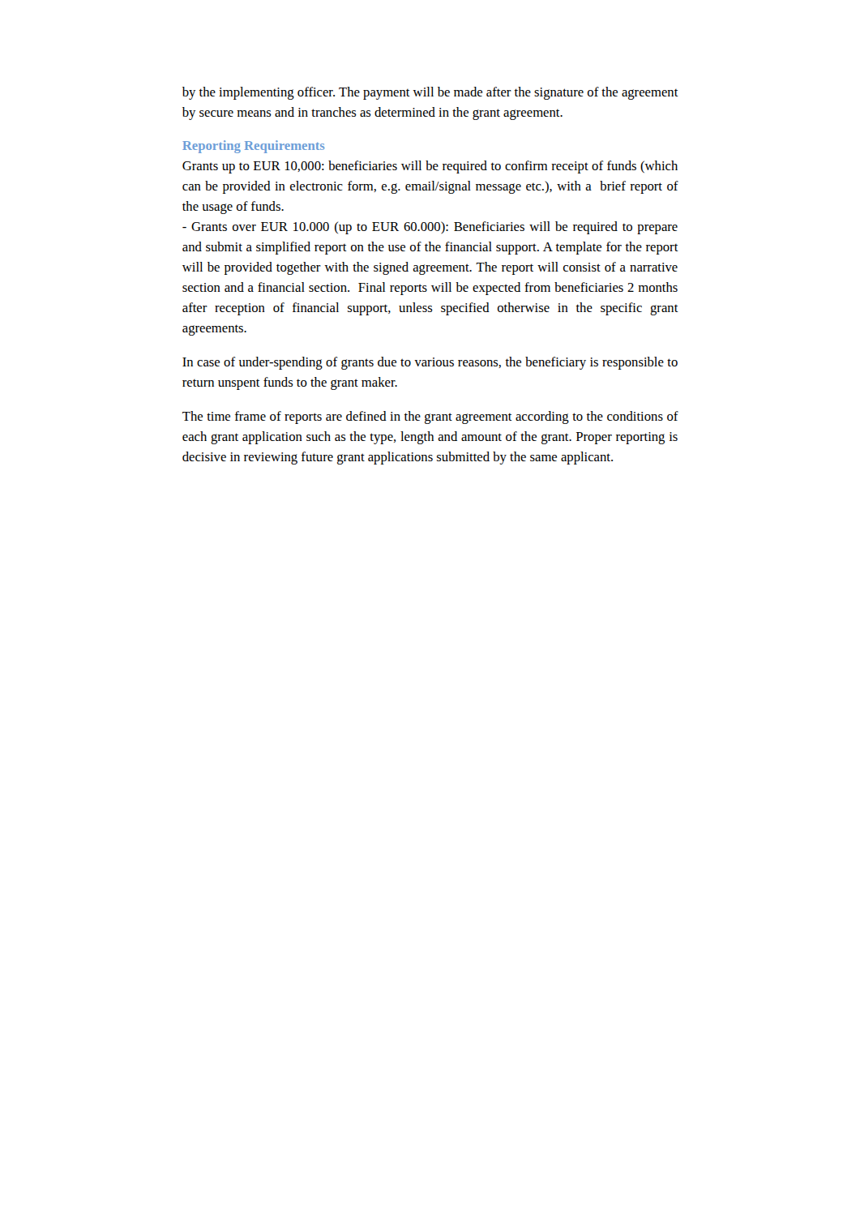by the implementing officer. The payment will be made after the signature of the agreement by secure means and in tranches as determined in the grant agreement.
Reporting Requirements
Grants up to EUR 10,000: beneficiaries will be required to confirm receipt of funds (which can be provided in electronic form, e.g. email/signal message etc.), with a brief report of the usage of funds.
- Grants over EUR 10.000 (up to EUR 60.000): Beneficiaries will be required to prepare and submit a simplified report on the use of the financial support. A template for the report will be provided together with the signed agreement. The report will consist of a narrative section and a financial section. Final reports will be expected from beneficiaries 2 months after reception of financial support, unless specified otherwise in the specific grant agreements.
In case of under-spending of grants due to various reasons, the beneficiary is responsible to return unspent funds to the grant maker.
The time frame of reports are defined in the grant agreement according to the conditions of each grant application such as the type, length and amount of the grant. Proper reporting is decisive in reviewing future grant applications submitted by the same applicant.